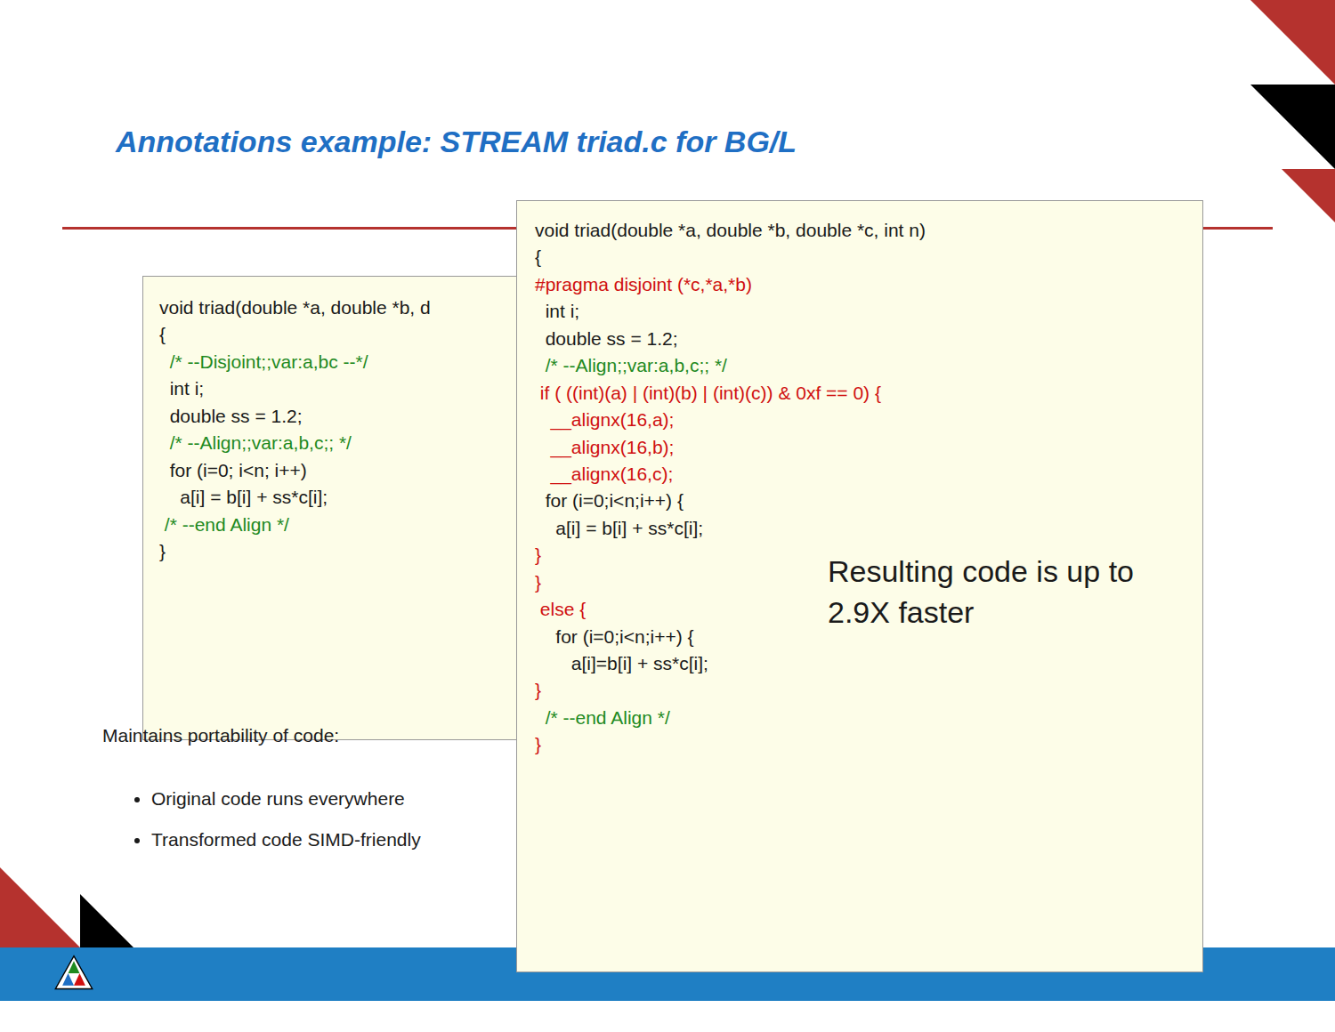Annotations example: STREAM triad.c for BG/L
void triad(double *a, double *b, d { /* --Disjoint;;var:a,bc --*/ int i; double ss = 1.2; /* --Align;;var:a,b,c;; */ for (i=0; i<n; i++) a[i] = b[i] + ss*c[i]; /* --end Align */ }
void triad(double *a, double *b, double *c, int n) { #pragma disjoint (*c,*a,*b) int i; double ss = 1.2; /* --Align;;var:a,b,c;; */ if ( ((int)(a) | (int)(b) | (int)(c)) & 0xf == 0) { __alignx(16,a); __alignx(16,b); __alignx(16,c); for (i=0;i<n;i++) { a[i] = b[i] + ss*c[i]; } } else { for (i=0;i<n;i++) { a[i]=b[i] + ss*c[i]; } /* --end Align */ }
Resulting code is up to
2.9X faster
Maintains portability of code:
Original code runs everywhere
Transformed code SIMD-friendly